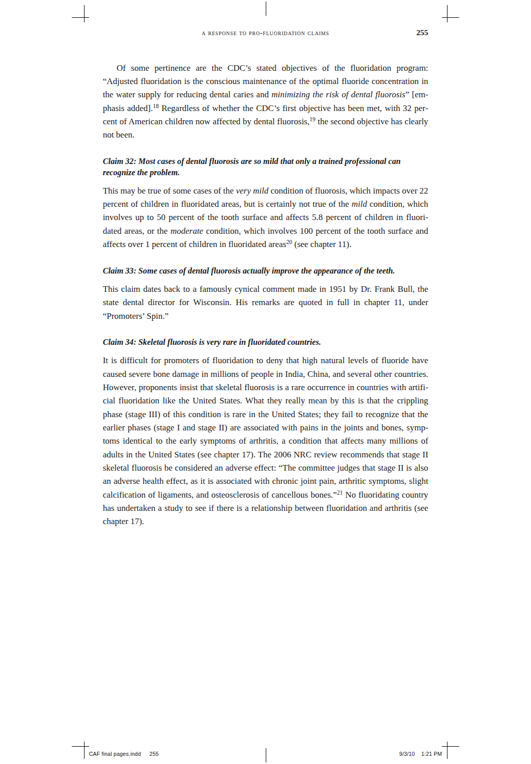a response to pro‑fluoridation claims 255
Of some pertinence are the CDC’s stated objectives of the fluoridation program: “Adjusted fluoridation is the conscious maintenance of the optimal fluoride concentration in the water supply for reducing dental caries and minimizing the risk of dental fluorosis” [emphasis added].18 Regardless of whether the CDC’s first objective has been met, with 32 percent of American children now affected by dental fluorosis,19 the second objective has clearly not been.
Claim 32: Most cases of dental fluorosis are so mild that only a trained professional can recognize the problem.
This may be true of some cases of the very mild condition of fluorosis, which impacts over 22 percent of children in fluoridated areas, but is certainly not true of the mild condition, which involves up to 50 percent of the tooth surface and affects 5.8 percent of children in fluoridated areas, or the moderate condition, which involves 100 percent of the tooth surface and affects over 1 percent of children in fluoridated areas20 (see chapter 11).
Claim 33: Some cases of dental fluorosis actually improve the appearance of the teeth.
This claim dates back to a famously cynical comment made in 1951 by Dr. Frank Bull, the state dental director for Wisconsin. His remarks are quoted in full in chapter 11, under “Promoters’ Spin.”
Claim 34: Skeletal fluorosis is very rare in fluoridated countries.
It is difficult for promoters of fluoridation to deny that high natural levels of fluoride have caused severe bone damage in millions of people in India, China, and several other countries. However, proponents insist that skeletal fluorosis is a rare occurrence in countries with artificial fluoridation like the United States. What they really mean by this is that the crippling phase (stage III) of this condition is rare in the United States; they fail to recognize that the earlier phases (stage I and stage II) are associated with pains in the joints and bones, symptoms identical to the early symptoms of arthritis, a condition that affects many millions of adults in the United States (see chapter 17). The 2006 NRC review recommends that stage II skeletal fluorosis be considered an adverse effect: “The committee judges that stage II is also an adverse health effect, as it is associated with chronic joint pain, arthritic symptoms, slight calcification of ligaments, and osteosclerosis of cancellous bones.”21 No fluoridating country has undertaken a study to see if there is a relationship between fluoridation and arthritis (see chapter 17).
CAF final pages.indd 255
9/3/101:21 PM